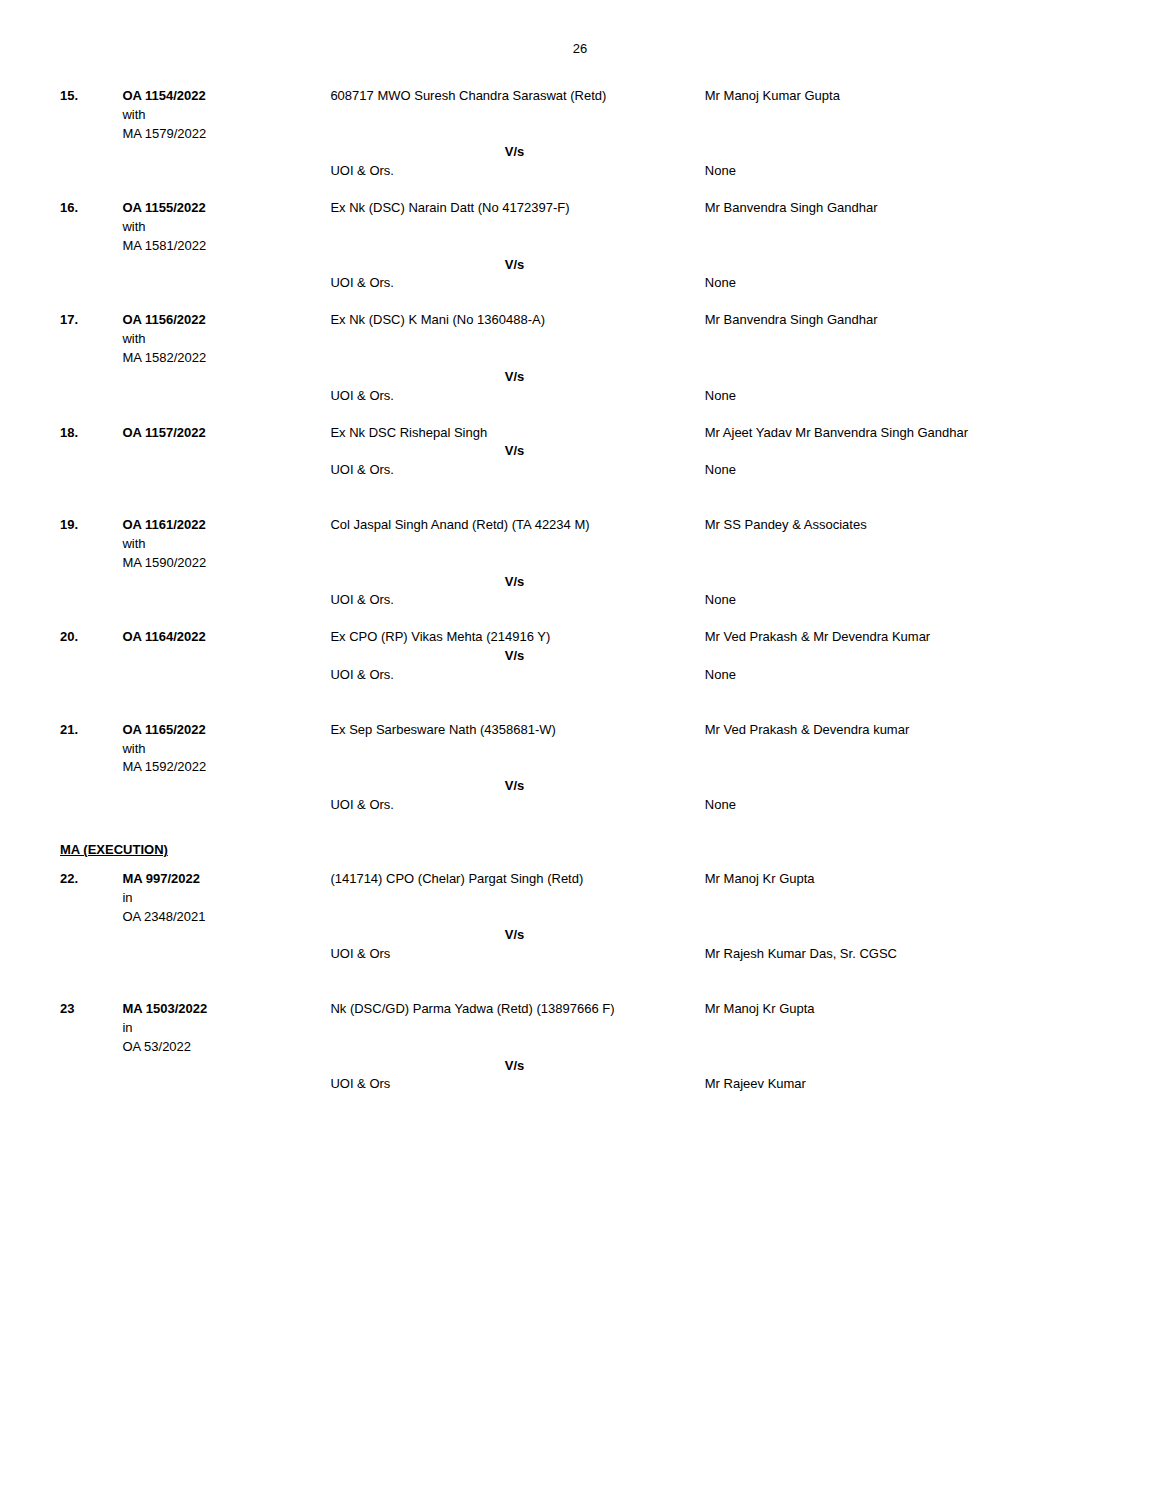26
| 15. | OA 1154/2022 with MA 1579/2022 | 608717 MWO Suresh Chandra Saraswat (Retd) | Mr Manoj Kumar Gupta |
| | | V/s | |
| | | UOI & Ors. | None |
| 16. | OA 1155/2022 with MA 1581/2022 | Ex Nk (DSC) Narain Datt (No 4172397-F) | Mr Banvendra Singh Gandhar |
| | | V/s | |
| | | UOI & Ors. | None |
| 17. | OA 1156/2022 with MA 1582/2022 | Ex Nk (DSC) K Mani (No 1360488-A) | Mr Banvendra Singh Gandhar |
| | | V/s | |
| | | UOI & Ors. | None |
| 18. | OA 1157/2022 | Ex Nk DSC Rishepal Singh | Mr Ajeet Yadav Mr Banvendra Singh Gandhar |
| | | V/s | |
| | | UOI & Ors. | None |
| 19. | OA 1161/2022 with MA 1590/2022 | Col Jaspal Singh Anand (Retd) (TA 42234 M) | Mr SS Pandey & Associates |
| | | V/s | |
| | | UOI & Ors. | None |
| 20. | OA 1164/2022 | Ex CPO (RP) Vikas Mehta (214916 Y) | Mr Ved Prakash & Mr Devendra Kumar |
| | | V/s | |
| | | UOI & Ors. | None |
| 21. | OA 1165/2022 with MA 1592/2022 | Ex Sep Sarbesware Nath (4358681-W) | Mr Ved Prakash & Devendra kumar |
| | | V/s | |
| | | UOI & Ors. | None |
MA (EXECUTION)
| 22. | MA 997/2022 in OA 2348/2021 | (141714) CPO (Chelar) Pargat Singh (Retd) | Mr Manoj Kr Gupta |
| | | V/s | |
| | | UOI & Ors | Mr Rajesh Kumar Das, Sr. CGSC |
| 23 | MA 1503/2022 in OA 53/2022 | Nk (DSC/GD) Parma Yadwa (Retd) (13897666 F) | Mr Manoj Kr Gupta |
| | | V/s | |
| | | UOI & Ors | Mr Rajeev Kumar |